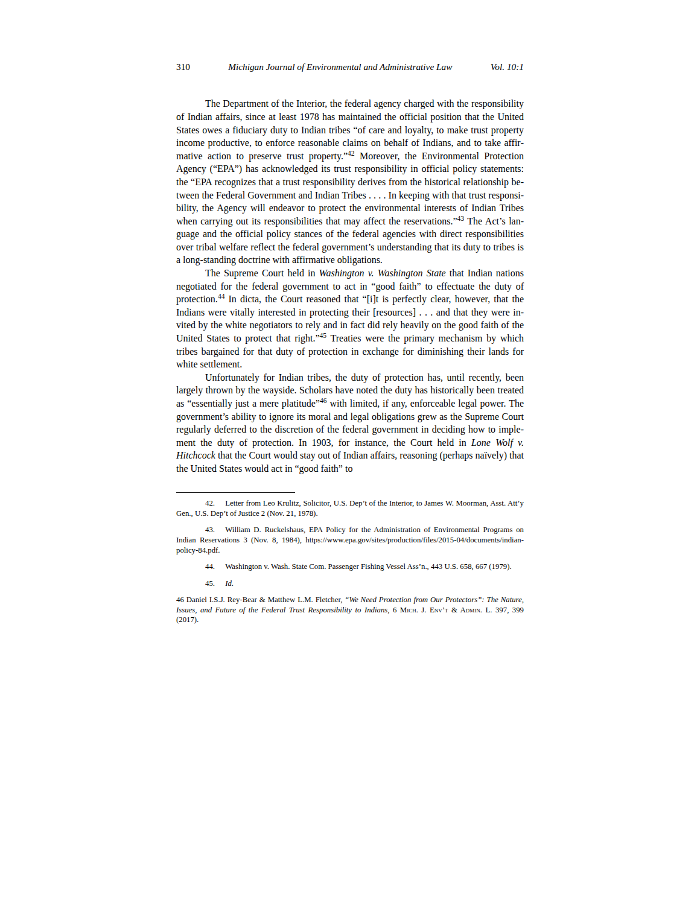310 Michigan Journal of Environmental and Administrative Law Vol. 10:1
The Department of the Interior, the federal agency charged with the responsibility of Indian affairs, since at least 1978 has maintained the official position that the United States owes a fiduciary duty to Indian tribes “of care and loyalty, to make trust property income productive, to enforce reasonable claims on behalf of Indians, and to take affirmative action to preserve trust property.”42 Moreover, the Environmental Protection Agency (“EPA”) has acknowledged its trust responsibility in official policy statements: the “EPA recognizes that a trust responsibility derives from the historical relationship between the Federal Government and Indian Tribes . . . . In keeping with that trust responsibility, the Agency will endeavor to protect the environmental interests of Indian Tribes when carrying out its responsibilities that may affect the reservations.”43 The Act’s language and the official policy stances of the federal agencies with direct responsibilities over tribal welfare reflect the federal government’s understanding that its duty to tribes is a long-standing doctrine with affirmative obligations.
The Supreme Court held in Washington v. Washington State that Indian nations negotiated for the federal government to act in “good faith” to effectuate the duty of protection.44 In dicta, the Court reasoned that “[i]t is perfectly clear, however, that the Indians were vitally interested in protecting their [resources] . . . and that they were invited by the white negotiators to rely and in fact did rely heavily on the good faith of the United States to protect that right.”45 Treaties were the primary mechanism by which tribes bargained for that duty of protection in exchange for diminishing their lands for white settlement.
Unfortunately for Indian tribes, the duty of protection has, until recently, been largely thrown by the wayside. Scholars have noted the duty has historically been treated as “essentially just a mere platitude”46 with limited, if any, enforceable legal power. The government’s ability to ignore its moral and legal obligations grew as the Supreme Court regularly deferred to the discretion of the federal government in deciding how to implement the duty of protection. In 1903, for instance, the Court held in Lone Wolf v. Hitchcock that the Court would stay out of Indian affairs, reasoning (perhaps naïvely) that the United States would act in “good faith” to
42. Letter from Leo Krulitz, Solicitor, U.S. Dep’t of the Interior, to James W. Moorman, Asst. Att’y Gen., U.S. Dep’t of Justice 2 (Nov. 21, 1978).
43. William D. Ruckelshaus, EPA Policy for the Administration of Environmental Programs on Indian Reservations 3 (Nov. 8, 1984), https://www.epa.gov/sites/production/files/2015-04/documents/indian-policy-84.pdf.
44. Washington v. Wash. State Com. Passenger Fishing Vessel Ass’n., 443 U.S. 658, 667 (1979).
45. Id.
46 Daniel I.S.J. Rey-Bear & Matthew L.M. Fletcher, “We Need Protection from Our Protectors”: The Nature, Issues, and Future of the Federal Trust Responsibility to Indians, 6 Mich. J. Env’t & Admin. L. 397, 399 (2017).